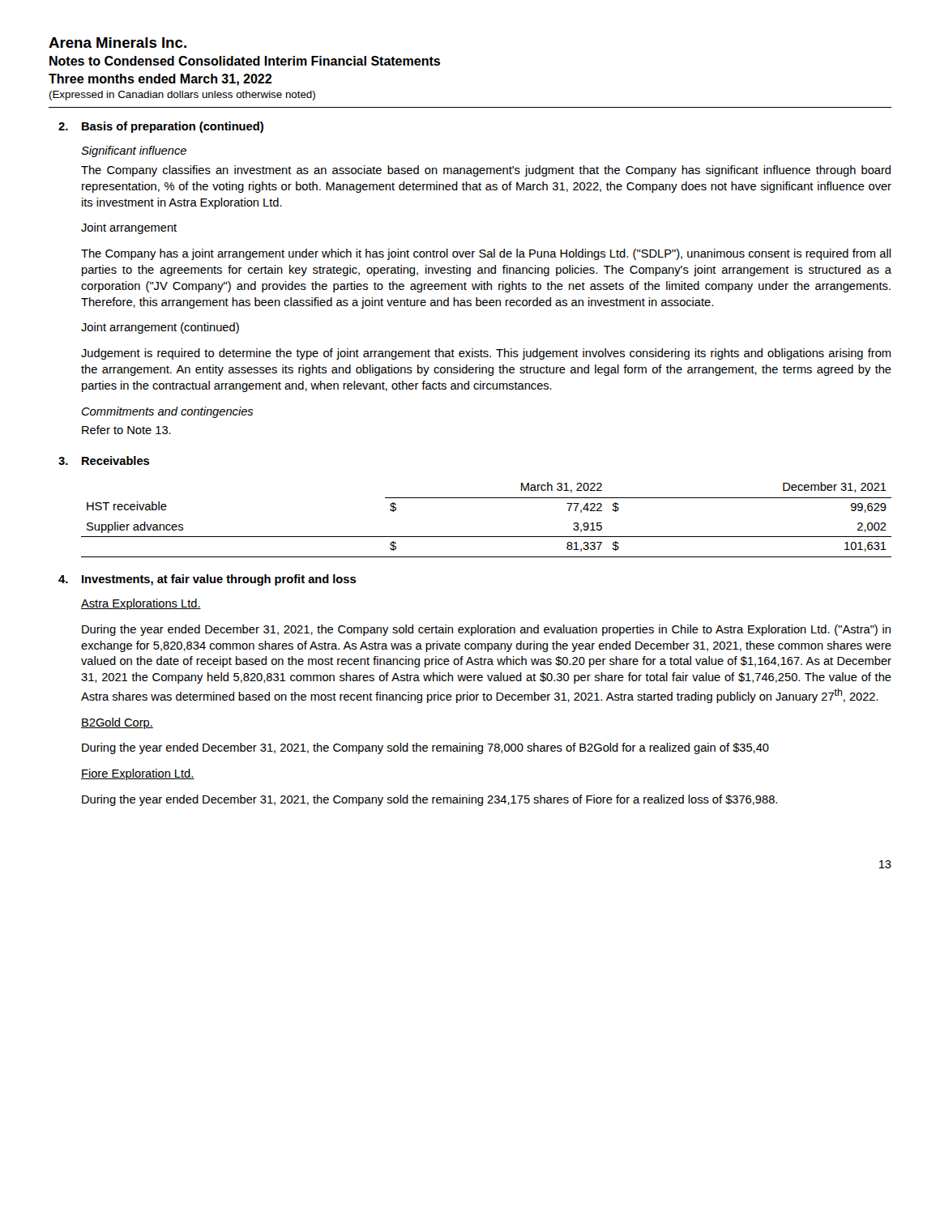Arena Minerals Inc.
Notes to Condensed Consolidated Interim Financial Statements
Three months ended March 31, 2022
(Expressed in Canadian dollars unless otherwise noted)
2. Basis of preparation (continued)
Significant influence
The Company classifies an investment as an associate based on management's judgment that the Company has significant influence through board representation, % of the voting rights or both. Management determined that as of March 31, 2022, the Company does not have significant influence over its investment in Astra Exploration Ltd.
Joint arrangement
The Company has a joint arrangement under which it has joint control over Sal de la Puna Holdings Ltd. ("SDLP"), unanimous consent is required from all parties to the agreements for certain key strategic, operating, investing and financing policies. The Company's joint arrangement is structured as a corporation ("JV Company") and provides the parties to the agreement with rights to the net assets of the limited company under the arrangements. Therefore, this arrangement has been classified as a joint venture and has been recorded as an investment in associate.
Joint arrangement (continued)
Judgement is required to determine the type of joint arrangement that exists. This judgement involves considering its rights and obligations arising from the arrangement. An entity assesses its rights and obligations by considering the structure and legal form of the arrangement, the terms agreed by the parties in the contractual arrangement and, when relevant, other facts and circumstances.
Commitments and contingencies
Refer to Note 13.
3. Receivables
| | March 31, 2022 | December 31, 2021 |
| --- | --- | --- |
| HST receivable | $ | 77,422 | $ | 99,629 |
| Supplier advances | | 3,915 | | 2,002 |
| | $ | 81,337 | $ | 101,631 |
4. Investments, at fair value through profit and loss
Astra Explorations Ltd.
During the year ended December 31, 2021, the Company sold certain exploration and evaluation properties in Chile to Astra Exploration Ltd. ("Astra") in exchange for 5,820,834 common shares of Astra. As Astra was a private company during the year ended December 31, 2021, these common shares were valued on the date of receipt based on the most recent financing price of Astra which was $0.20 per share for a total value of $1,164,167. As at December 31, 2021 the Company held 5,820,831 common shares of Astra which were valued at $0.30 per share for total fair value of $1,746,250. The value of the Astra shares was determined based on the most recent financing price prior to December 31, 2021. Astra started trading publicly on January 27th, 2022.
B2Gold Corp.
During the year ended December 31, 2021, the Company sold the remaining 78,000 shares of B2Gold for a realized gain of $35,40
Fiore Exploration Ltd.
During the year ended December 31, 2021, the Company sold the remaining 234,175 shares of Fiore for a realized loss of $376,988.
13